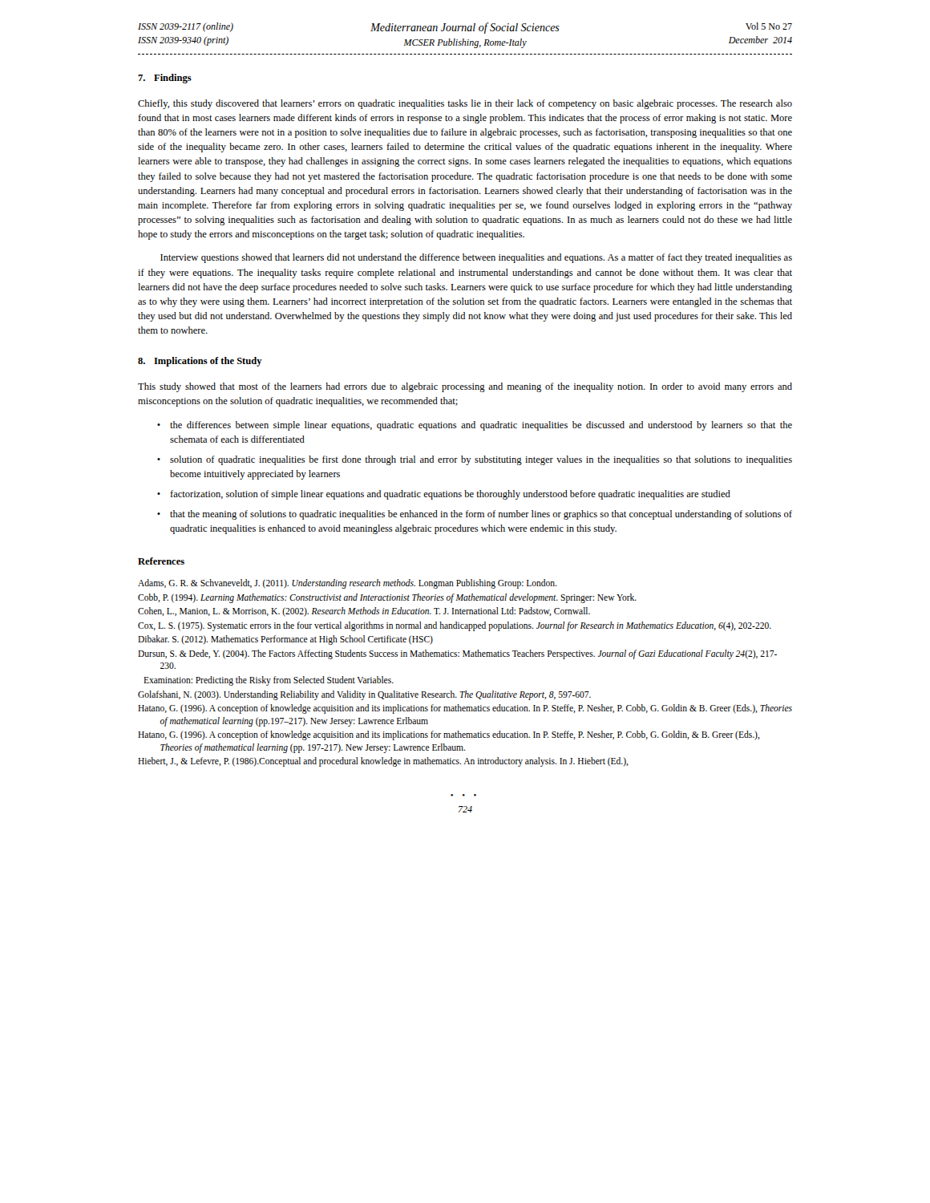ISSN 2039-2117 (online)
ISSN 2039-9340 (print)
Mediterranean Journal of Social Sciences
MCSER Publishing, Rome-Italy
Vol 5 No 27
December 2014
7. Findings
Chiefly, this study discovered that learners’ errors on quadratic inequalities tasks lie in their lack of competency on basic algebraic processes. The research also found that in most cases learners made different kinds of errors in response to a single problem. This indicates that the process of error making is not static. More than 80% of the learners were not in a position to solve inequalities due to failure in algebraic processes, such as factorisation, transposing inequalities so that one side of the inequality became zero. In other cases, learners failed to determine the critical values of the quadratic equations inherent in the inequality. Where learners were able to transpose, they had challenges in assigning the correct signs. In some cases learners relegated the inequalities to equations, which equations they failed to solve because they had not yet mastered the factorisation procedure. The quadratic factorisation procedure is one that needs to be done with some understanding. Learners had many conceptual and procedural errors in factorisation. Learners showed clearly that their understanding of factorisation was in the main incomplete. Therefore far from exploring errors in solving quadratic inequalities per se, we found ourselves lodged in exploring errors in the “pathway processes” to solving inequalities such as factorisation and dealing with solution to quadratic equations. In as much as learners could not do these we had little hope to study the errors and misconceptions on the target task; solution of quadratic inequalities.
Interview questions showed that learners did not understand the difference between inequalities and equations. As a matter of fact they treated inequalities as if they were equations. The inequality tasks require complete relational and instrumental understandings and cannot be done without them. It was clear that learners did not have the deep surface procedures needed to solve such tasks. Learners were quick to use surface procedure for which they had little understanding as to why they were using them. Learners’ had incorrect interpretation of the solution set from the quadratic factors. Learners were entangled in the schemas that they used but did not understand. Overwhelmed by the questions they simply did not know what they were doing and just used procedures for their sake. This led them to nowhere.
8. Implications of the Study
This study showed that most of the learners had errors due to algebraic processing and meaning of the inequality notion. In order to avoid many errors and misconceptions on the solution of quadratic inequalities, we recommended that;
the differences between simple linear equations, quadratic equations and quadratic inequalities be discussed and understood by learners so that the schemata of each is differentiated
solution of quadratic inequalities be first done through trial and error by substituting integer values in the inequalities so that solutions to inequalities become intuitively appreciated by learners
factorization, solution of simple linear equations and quadratic equations be thoroughly understood before quadratic inequalities are studied
that the meaning of solutions to quadratic inequalities be enhanced in the form of number lines or graphics so that conceptual understanding of solutions of quadratic inequalities is enhanced to avoid meaningless algebraic procedures which were endemic in this study.
References
Adams, G. R. & Schvaneveldt, J. (2011). Understanding research methods. Longman Publishing Group: London.
Cobb, P. (1994). Learning Mathematics: Constructivist and Interactionist Theories of Mathematical development. Springer: New York.
Cohen, L., Manion, L. & Morrison, K. (2002). Research Methods in Education. T. J. International Ltd: Padstow, Cornwall.
Cox, L. S. (1975). Systematic errors in the four vertical algorithms in normal and handicapped populations. Journal for Research in Mathematics Education, 6(4), 202-220.
Dibakar. S. (2012). Mathematics Performance at High School Certificate (HSC)
Dursun, S. & Dede, Y. (2004). The Factors Affecting Students Success in Mathematics: Mathematics Teachers Perspectives. Journal of Gazi Educational Faculty 24(2), 217-230.
Examination: Predicting the Risky from Selected Student Variables.
Golafshani, N. (2003). Understanding Reliability and Validity in Qualitative Research. The Qualitative Report, 8, 597-607.
Hatano, G. (1996). A conception of knowledge acquisition and its implications for mathematics education. In P. Steffe, P. Nesher, P. Cobb, G. Goldin & B. Greer (Eds.), Theories of mathematical learning (pp.197–217). New Jersey: Lawrence Erlbaum
Hatano, G. (1996). A conception of knowledge acquisition and its implications for mathematics education. In P. Steffe, P. Nesher, P. Cobb, G. Goldin, & B. Greer (Eds.), Theories of mathematical learning (pp. 197-217). New Jersey: Lawrence Erlbaum.
Hiebert, J., & Lefevre, P. (1986).Conceptual and procedural knowledge in mathematics. An introductory analysis. In J. Hiebert (Ed.),
• • •
724